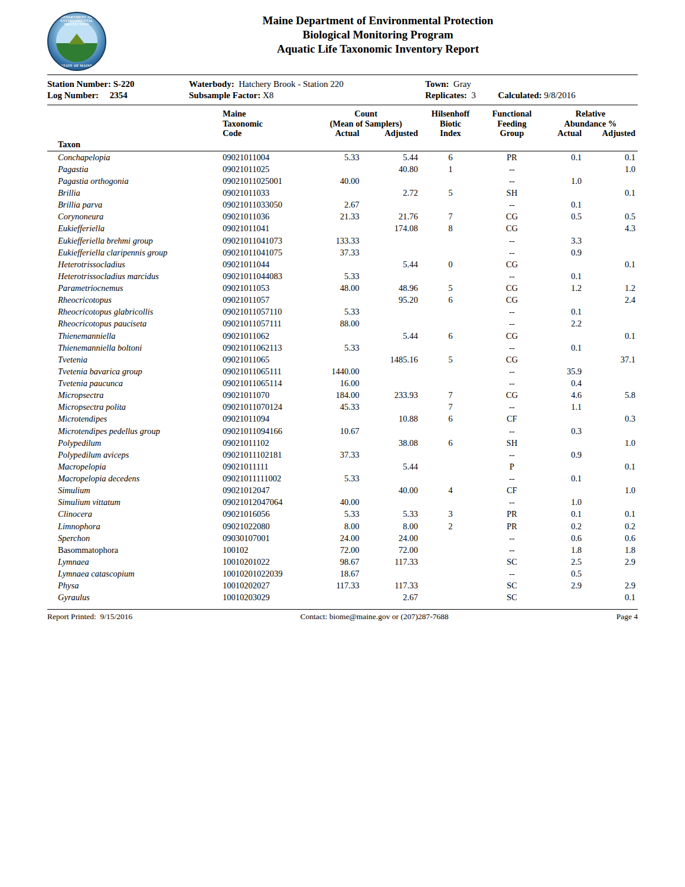Department of Environmental Protection State of Maine
Maine Department of Environmental Protection
Biological Monitoring Program
Aquatic Life Taxonomic Inventory Report
| Station Number: S-220 | Waterbody: Hatchery Brook - Station 220 | Town: Gray |
| Log Number: 2354 | Subsample Factor: X8 | Replicates: 3 Calculated: 9/8/2016 |
| | Maine | Count | Hilsenhoff | Functional | Relative |
| --- | --- | --- | --- | --- | --- |
| Taxonomic | (Mean of Samplers) | Biotic | Feeding | Abundance % |
| Code | Actual | Adjusted | Index | Group | Actual | Adjusted |
| Taxon | | | | | | | |
| Conchapelopia | 09021011004 | 5.33 | 5.44 | 6 | PR | 0.1 | 0.1 |
| Pagastia | 09021011025 | | 40.80 | 1 | -- | | 1.0 |
| Pagastia orthogonia | 09021011025001 | 40.00 | | | -- | 1.0 | |
| Brillia | 09021011033 | | 2.72 | 5 | SH | | 0.1 |
| Brillia parva | 09021011033050 | 2.67 | | | -- | 0.1 | |
| Corynoneura | 09021011036 | 21.33 | 21.76 | 7 | CG | 0.5 | 0.5 |
| Eukiefferiella | 09021011041 | | 174.08 | 8 | CG | | 4.3 |
| Eukiefferiella brehmi group | 09021011041073 | 133.33 | | | -- | 3.3 | |
| Eukiefferiella claripennis group | 09021011041075 | 37.33 | | | -- | 0.9 | |
| Heterotrissocladius | 09021011044 | | 5.44 | 0 | CG | | 0.1 |
| Heterotrissocladius marcidus | 09021011044083 | 5.33 | | | -- | 0.1 | |
| Parametriocnemus | 09021011053 | 48.00 | 48.96 | 5 | CG | 1.2 | 1.2 |
| Rheocricotopus | 09021011057 | | 95.20 | 6 | CG | | 2.4 |
| Rheocricotopus glabricollis | 09021011057110 | 5.33 | | | -- | 0.1 | |
| Rheocricotopus pauciseta | 09021011057111 | 88.00 | | | -- | 2.2 | |
| Thienemanniella | 09021011062 | | 5.44 | 6 | CG | | 0.1 |
| Thienemanniella boltoni | 09021011062113 | 5.33 | | | -- | 0.1 | |
| Tvetenia | 09021011065 | | 1485.16 | 5 | CG | | 37.1 |
| Tvetenia bavarica group | 09021011065111 | 1440.00 | | | -- | 35.9 | |
| Tvetenia paucunca | 09021011065114 | 16.00 | | | -- | 0.4 | |
| Micropsectra | 09021011070 | 184.00 | 233.93 | 7 | CG | 4.6 | 5.8 |
| Micropsectra polita | 09021011070124 | 45.33 | | 7 | -- | 1.1 | |
| Microtendipes | 09021011094 | | 10.88 | 6 | CF | | 0.3 |
| Microtendipes pedellus group | 09021011094166 | 10.67 | | | -- | 0.3 | |
| Polypedilum | 09021011102 | | 38.08 | 6 | SH | | 1.0 |
| Polypedilum aviceps | 09021011102181 | 37.33 | | | -- | 0.9 | |
| Macropelopia | 09021011111 | | 5.44 | | P | | 0.1 |
| Macropelopia decedens | 09021011111002 | 5.33 | | | -- | 0.1 | |
| Simulium | 09021012047 | | 40.00 | 4 | CF | | 1.0 |
| Simulium vittatum | 09021012047064 | 40.00 | | | -- | 1.0 | |
| Clinocera | 09021016056 | 5.33 | 5.33 | 3 | PR | 0.1 | 0.1 |
| Limnophora | 09021022080 | 8.00 | 8.00 | 2 | PR | 0.2 | 0.2 |
| Sperchon | 09030107001 | 24.00 | 24.00 | | -- | 0.6 | 0.6 |
| Basommatophora | 100102 | 72.00 | 72.00 | | -- | 1.8 | 1.8 |
| Lymnaea | 10010201022 | 98.67 | 117.33 | | SC | 2.5 | 2.9 |
| Lymnaea catascopium | 10010201022039 | 18.67 | | | -- | 0.5 | |
| Physa | 10010202027 | 117.33 | 117.33 | | SC | 2.9 | 2.9 |
| Gyraulus | 10010203029 | | 2.67 | | SC | | 0.1 |
Report Printed: 9/15/2016
Contact: biome@maine.gov or (207)287-7688
Page 4